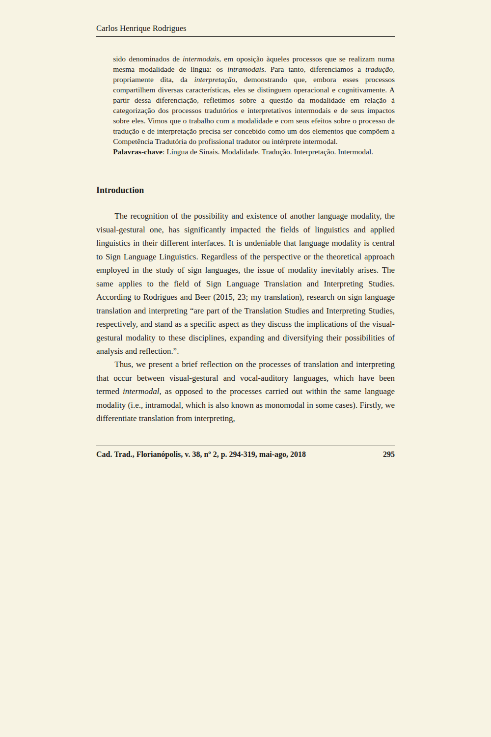Carlos Henrique Rodrigues
sido denominados de intermodais, em oposição àqueles processos que se realizam numa mesma modalidade de língua: os intramodais. Para tanto, diferenciamos a tradução, propriamente dita, da interpretação, demonstrando que, embora esses processos compartilhem diversas características, eles se distinguem operacional e cognitivamente. A partir dessa diferenciação, refletimos sobre a questão da modalidade em relação à categorização dos processos tradutórios e interpretativos intermodais e de seus impactos sobre eles. Vimos que o trabalho com a modalidade e com seus efeitos sobre o processo de tradução e de interpretação precisa ser concebido como um dos elementos que compõem a Competência Tradutória do profissional tradutor ou intérprete intermodal.
Palavras-chave: Língua de Sinais. Modalidade. Tradução. Interpretação. Intermodal.
Introduction
The recognition of the possibility and existence of another language modality, the visual-gestural one, has significantly impacted the fields of linguistics and applied linguistics in their different interfaces. It is undeniable that language modality is central to Sign Language Linguistics. Regardless of the perspective or the theoretical approach employed in the study of sign languages, the issue of modality inevitably arises. The same applies to the field of Sign Language Translation and Interpreting Studies. According to Rodrigues and Beer (2015, 23; my translation), research on sign language translation and interpreting “are part of the Translation Studies and Interpreting Studies, respectively, and stand as a specific aspect as they discuss the implications of the visual-gestural modality to these disciplines, expanding and diversifying their possibilities of analysis and reflection.”.
Thus, we present a brief reflection on the processes of translation and interpreting that occur between visual-gestural and vocal-auditory languages, which have been termed intermodal, as opposed to the processes carried out within the same language modality (i.e., intramodal, which is also known as monomodal in some cases). Firstly, we differentiate translation from interpreting,
Cad. Trad., Florianópolis, v. 38, nº 2, p. 294-319, mai-ago, 2018 295